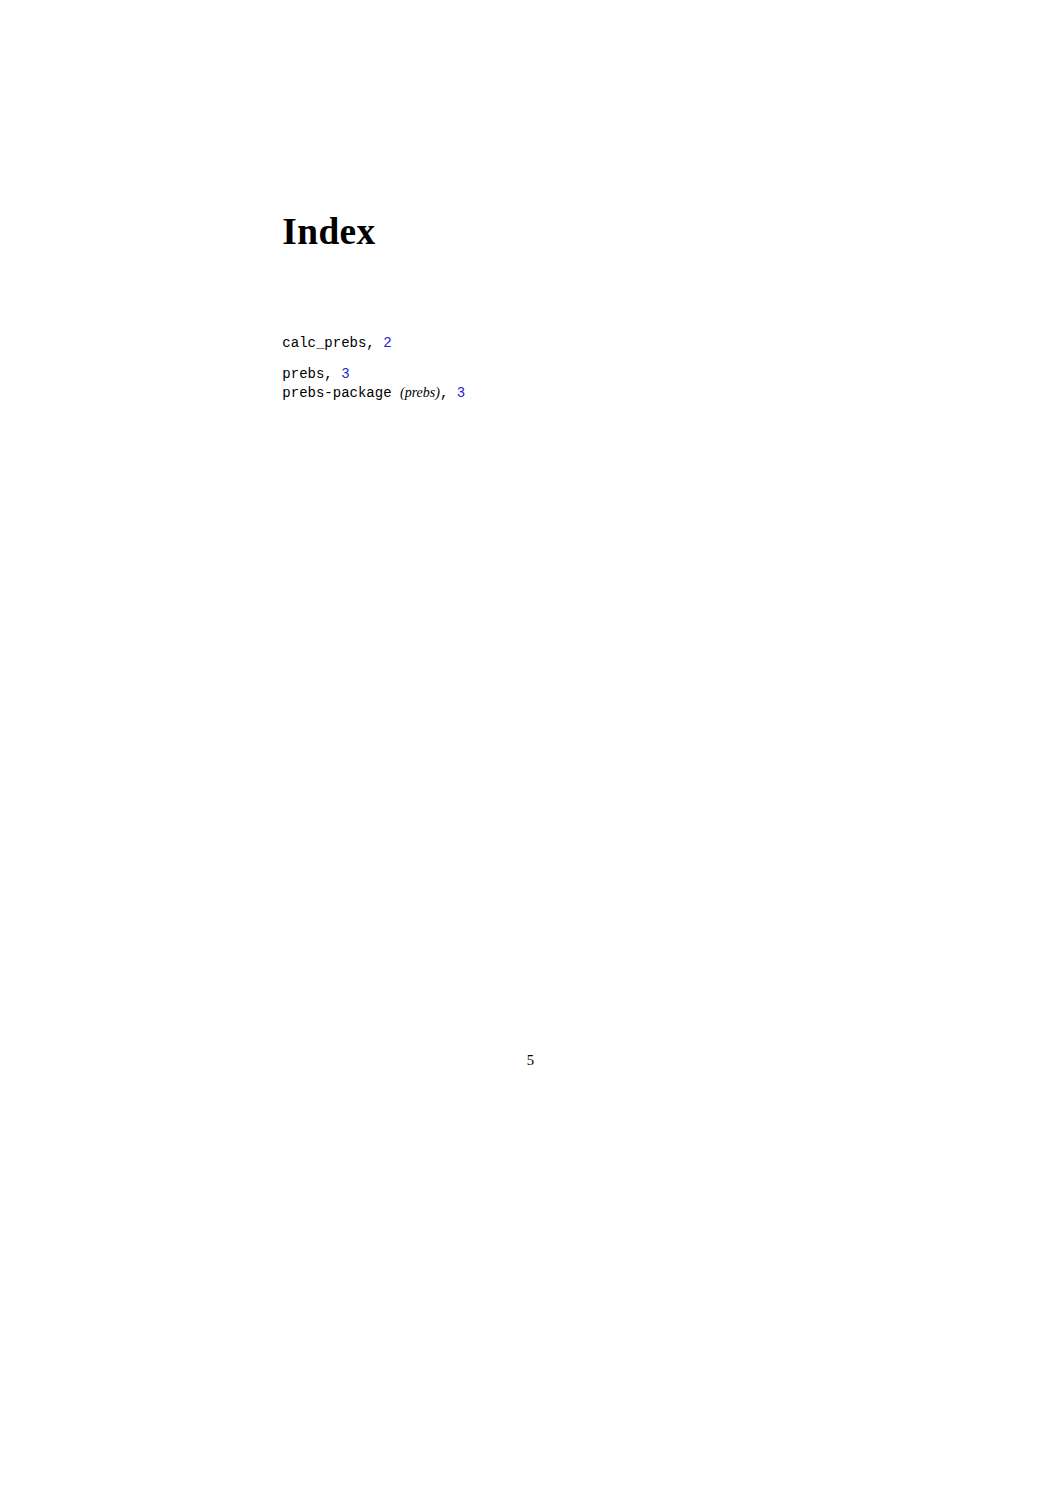Index
calc_prebs, 2
prebs, 3
prebs-package (prebs), 3
5